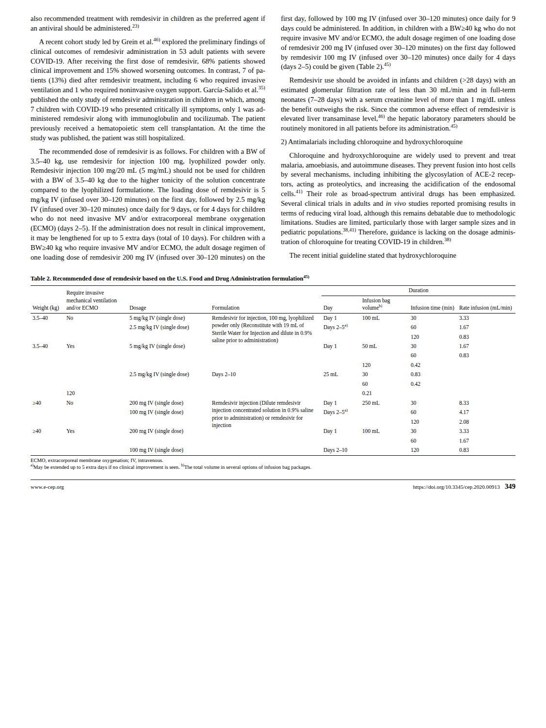also recommended treatment with remdesivir in children as the preferred agent if an antiviral should be administered.23)
A recent cohort study led by Grein et al.46) explored the preliminary findings of clinical outcomes of remdesivir administration in 53 adult patients with severe COVID-19. After receiving the first dose of remdesivir, 68% patients showed clinical improvement and 15% showed worsening outcomes. In contrast, 7 of patients (13%) died after remdesivir treatment, including 6 who required invasive ventilation and 1 who required noninvasive oxygen support. García-Salido et al.35) published the only study of remdesivir administration in children in which, among 7 children with COVID-19 who presented critically ill symptoms, only 1 was administered remdesivir along with immunoglobulin and tocilizumab. The patient previously received a hematopoietic stem cell transplantation. At the time the study was published, the patient was still hospitalized.
The recommended dose of remdesivir is as follows. For children with a BW of 3.5–40 kg, use remdesivir for injection 100 mg, lyophilized powder only. Remdesivir injection 100 mg/20 mL (5 mg/mL) should not be used for children with a BW of 3.5–40 kg due to the higher tonicity of the solution concentrate compared to the lyophilized formulatione. The loading dose of remdesivir is 5 mg/kg IV (infused over 30–120 minutes) on the first day, followed by 2.5 mg/kg IV (infused over 30–120 minutes) once daily for 9 days, or for 4 days for children who do not need invasive MV and/or extracorporeal membrane oxygenation (ECMO) (days 2–5). If the administration does not result in clinical improvement, it may be lengthened for up to 5 extra days (total of 10 days). For children with a BW≥40 kg who require invasive MV and/or ECMO, the adult dosage regimen of one loading dose of remdesivir 200 mg IV (infused over 30–120 minutes) on the first day, followed by 100 mg IV (infused over 30–120 minutes) once daily for 9 days could be administered. In addition, in children with a BW≥40 kg who do not require invasive MV and/or ECMO, the adult dosage regimen of one loading dose of remdesivir 200 mg IV (infused over 30–120 minutes) on the first day followed by remdesivir 100 mg IV (infused over 30–120 minutes) once daily for 4 days (days 2–5) could be given (Table 2).45)
Remdesivir use should be avoided in infants and children (>28 days) with an estimated glomerular filtration rate of less than 30 mL/min and in full-term neonates (7–28 days) with a serum creatinine level of more than 1 mg/dL unless the benefit outweighs the risk. Since the common adverse effect of remdesivir is elevated liver transaminase level,46) the hepatic laboratory parameters should be routinely monitored in all patients before its administration.45)
2) Antimalarials including chloroquine and hydroxychloroquine
Chloroquine and hydroxychloroquine are widely used to prevent and treat malaria, amoebiasis, and autoimmune diseases. They prevent fusion into host cells by several mechanisms, including inhibiting the glycosylation of ACE-2 receptors, acting as proteolytics, and increasing the acidification of the endosomal cells.41) Their role as broad-spectrum antiviral drugs has been emphasized. Several clinical trials in adults and in vivo studies reported promising results in terms of reducing viral load, although this remains debatable due to methodologic limitations. Studies are limited, particularly those with larger sample sizes and in pediatric populations.38,41) Therefore, guidance is lacking on the dosage administration of chloroquine for treating COVID-19 in children.38)
The recent initial guideline stated that hydroxychloroquine
Table 2. Recommended dose of remdesivir based on the U.S. Food and Drug Administration formulation45)
| Weight (kg) | Require invasive mechanical ventilation and/or ECMO | Dosage | Formulation | Duration |
| --- | --- | --- | --- | --- |
| Day | Infusion bag volume b) | Infusion time (min) | Rate infusion (mL/min) |
| 3.5–40 | No | 5 mg/kg IV (single dose) | Remdesivir for injection, 100 mg, lyophilized powder only (Reconstitute with 19 mL of Sterile Water for Injection and dilute in 0.9% saline prior to administration) | Day 1 | 100 mL | 30 | 3.33 |
| 2.5 mg/kg IV (single dose) | Days 2–5 a) | | 60 | 1.67 |
| | 120 | 0.83 |
| 3.5–40 | Yes | 5 mg/kg IV (single dose) | Day 1 | 50 mL | 30 | 1.67 |
| | 60 | 0.83 |
| | | 120 | 0.42 |
| 2.5 mg/kg IV (single dose) | Days 2–10 | 25 mL | 30 | 0.83 |
| 60 | 0.42 |
| | 120 | 0.21 |
| ≥40 | No | 200 mg IV (single dose) | Remdesivir injection (Dilute remdesivir injection concentrated solution in 0.9% saline prior to administration) or remdesivir for injection | Day 1 | 250 mL | 30 | 8.33 |
| 100 mg IV (single dose) | Days 2–5 a) | | 60 | 4.17 |
| | 120 | 2.08 |
| ≥40 | Yes | 200 mg IV (single dose) | Day 1 | 100 mL | 30 | 3.33 |
| 60 | 1.67 |
| 100 mg IV (single dose) | Days 2–10 | | 120 | 0.83 |
ECMO, extracorporeal membrane oxygenation; IV, intravenous.
a)May be extended up to 5 extra days if no clinical improvement is seen. b)The total volume in several options of infusion bag packages.
www.e-cep.org
https://doi.org/10.3345/cep.2020.00913 349